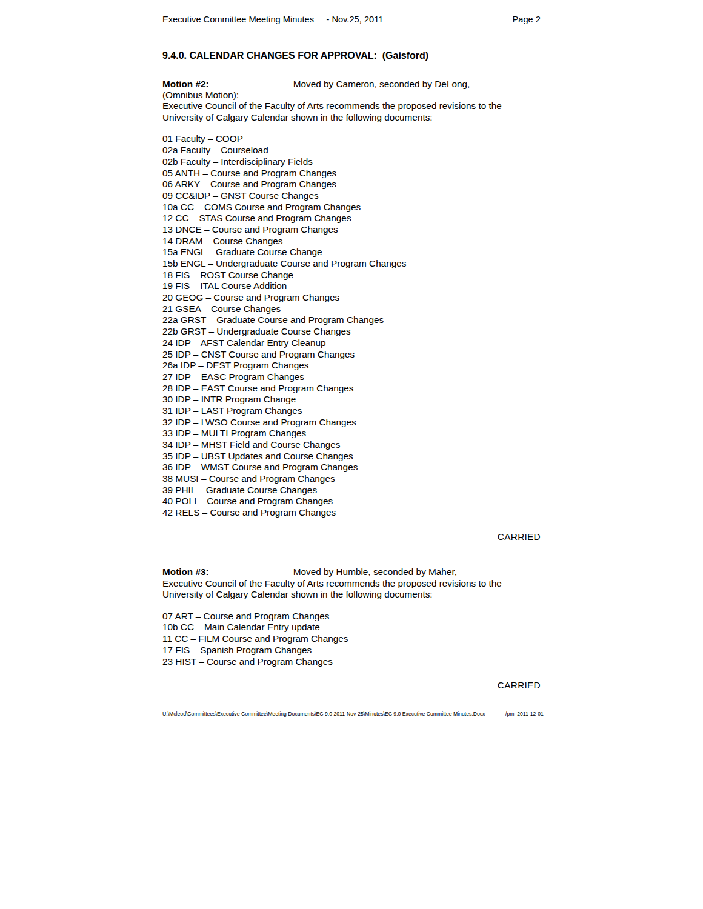Executive Committee Meeting Minutes - Nov.25, 2011
Page 2
9.4.0. CALENDAR CHANGES FOR APPROVAL: (Gaisford)
Motion #2: Moved by Cameron, seconded by DeLong,
(Omnibus Motion):
Executive Council of the Faculty of Arts recommends the proposed revisions to the University of Calgary Calendar shown in the following documents:
01 Faculty – COOP
02a Faculty – Courseload
02b Faculty – Interdisciplinary Fields
05 ANTH – Course and Program Changes
06 ARKY – Course and Program Changes
09 CC&IDP – GNST Course Changes
10a CC – COMS Course and Program Changes
12 CC – STAS Course and Program Changes
13 DNCE – Course and Program Changes
14 DRAM – Course Changes
15a ENGL – Graduate Course Change
15b ENGL – Undergraduate Course and Program Changes
18 FIS – ROST Course Change
19 FIS – ITAL Course Addition
20 GEOG – Course and Program Changes
21 GSEA – Course Changes
22a GRST – Graduate Course and Program Changes
22b GRST – Undergraduate Course Changes
24 IDP – AFST Calendar Entry Cleanup
25 IDP – CNST Course and Program Changes
26a IDP – DEST Program Changes
27 IDP – EASC Program Changes
28 IDP – EAST Course and Program Changes
30 IDP – INTR Program Change
31 IDP – LAST Program Changes
32 IDP – LWSO Course and Program Changes
33 IDP – MULTI Program Changes
34 IDP – MHST Field and Course Changes
35 IDP – UBST Updates and Course Changes
36 IDP – WMST Course and Program Changes
38 MUSI – Course and Program Changes
39 PHIL – Graduate Course Changes
40 POLI – Course and Program Changes
42 RELS – Course and Program Changes
CARRIED
Motion #3: Moved by Humble, seconded by Maher,
Executive Council of the Faculty of Arts recommends the proposed revisions to the University of Calgary Calendar shown in the following documents:
07 ART – Course and Program Changes
10b CC – Main Calendar Entry update
11 CC – FILM Course and Program Changes
17 FIS – Spanish Program Changes
23 HIST – Course and Program Changes
CARRIED
U:\Mcleod\Committees\Executive Committee\Meeting Documents\EC 9.0 2011-Nov-25\Minutes\EC 9.0 Executive Committee Minutes.Docx /pm 2011-12-01